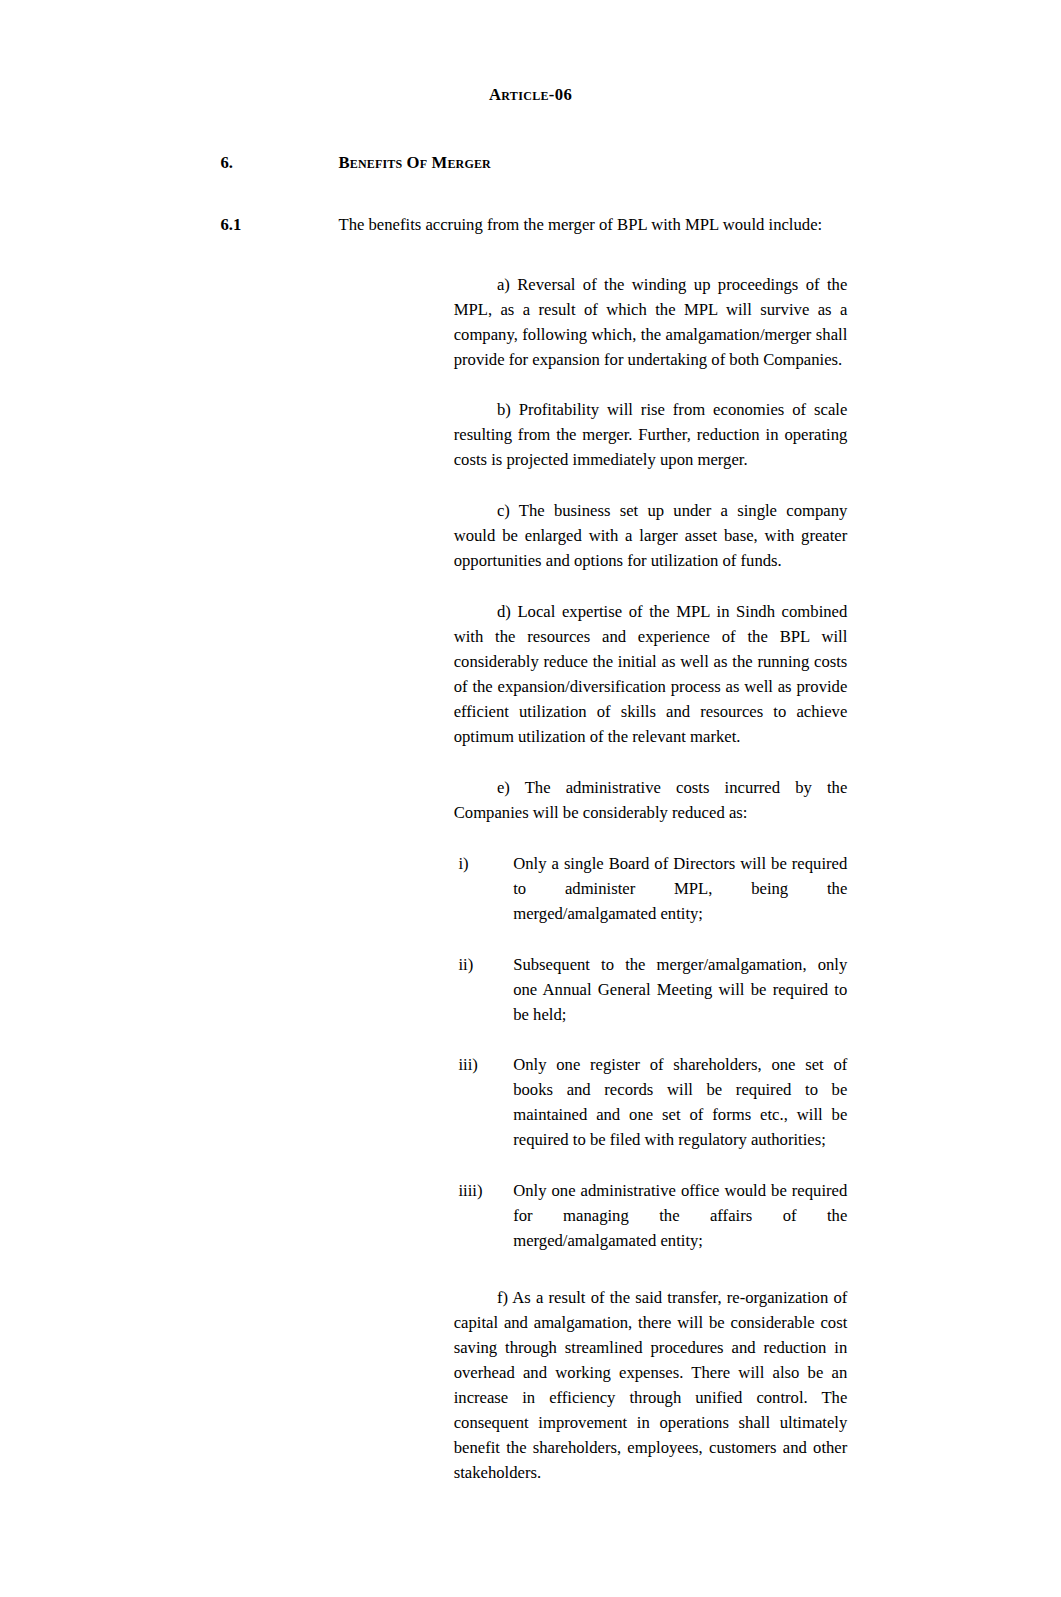Article-06
6.
Benefits Of Merger
6.1
The benefits accruing from the merger of BPL with MPL would include:
a) Reversal of the winding up proceedings of the MPL, as a result of which the MPL will survive as a company, following which, the amalgamation/merger shall provide for expansion for undertaking of both Companies.
b) Profitability will rise from economies of scale resulting from the merger. Further, reduction in operating costs is projected immediately upon merger.
c) The business set up under a single company would be enlarged with a larger asset base, with greater opportunities and options for utilization of funds.
d) Local expertise of the MPL in Sindh combined with the resources and experience of the BPL will considerably reduce the initial as well as the running costs of the expansion/diversification process as well as provide efficient utilization of skills and resources to achieve optimum utilization of the relevant market.
e) The administrative costs incurred by the Companies will be considerably reduced as:
i) Only a single Board of Directors will be required to administer MPL, being the merged/amalgamated entity;
ii) Subsequent to the merger/amalgamation, only one Annual General Meeting will be required to be held;
iii) Only one register of shareholders, one set of books and records will be required to be maintained and one set of forms etc., will be required to be filed with regulatory authorities;
iiii) Only one administrative office would be required for managing the affairs of the merged/amalgamated entity;
f) As a result of the said transfer, re-organization of capital and amalgamation, there will be considerable cost saving through streamlined procedures and reduction in overhead and working expenses. There will also be an increase in efficiency through unified control. The consequent improvement in operations shall ultimately benefit the shareholders, employees, customers and other stakeholders.